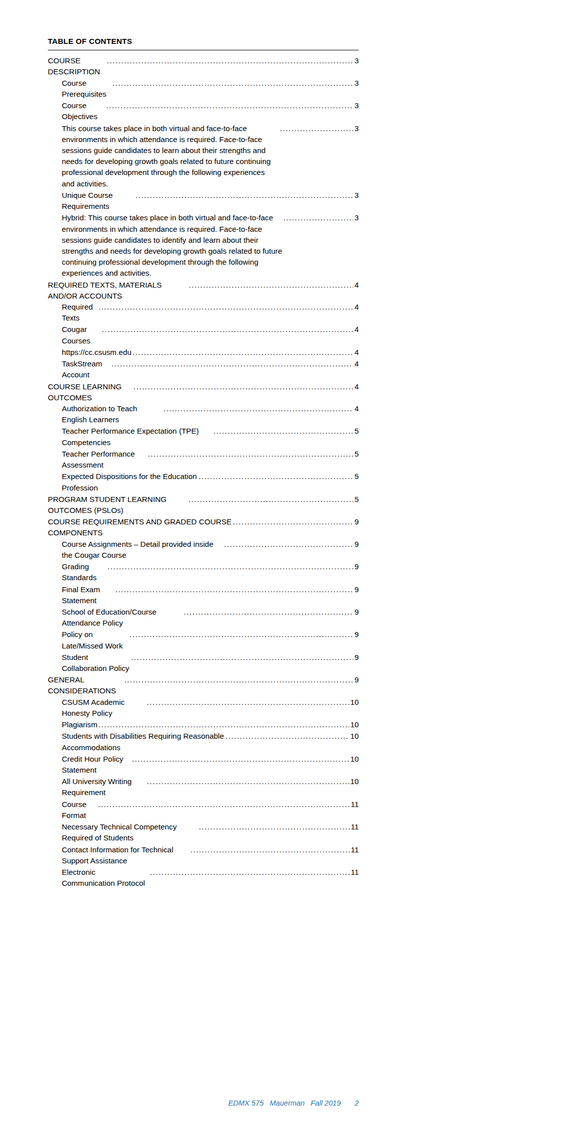TABLE OF CONTENTS
COURSE DESCRIPTION ................................................................................................................................. 3
Course Prerequisites ......................................................................................................................... 3
Course Objectives ............................................................................................................................ 3
This course takes place in both virtual and face-to-face environments in which attendance is required. Face-to-face sessions guide candidates to learn about their strengths and needs for developing growth goals related to future continuing professional development through the following experiences and activities. ............................................................................................................................. 3
Unique Course Requirements ......................................................................................................... 3
Hybrid: This course takes place in both virtual and face-to-face environments in which attendance is required. Face-to-face sessions guide candidates to identify and learn about their strengths and needs for developing growth goals related to future continuing professional development through the following experiences and activities. ............................................................................................................................. 3
REQUIRED TEXTS, MATERIALS AND/OR ACCOUNTS .............................................................................. 4
Required Texts ............................................................................................................................... 4
Cougar Courses ............................................................................................................................. 4
https://cc.csusm.edu .......................................................................................................................... 4
TaskStream Account ......................................................................................................................... 4
COURSE LEARNING OUTCOMES ............................................................................................................. 4
Authorization to Teach English Learners ......................................................................................... 4
Teacher Performance Expectation (TPE) Competencies ............................................................. 5
Teacher Performance Assessment .................................................................................................. 5
Expected Dispositions for the Education Profession ..................................................................... 5
PROGRAM STUDENT LEARNING OUTCOMES (PSLOs) ................................................................................. 5
COURSE REQUIREMENTS AND GRADED COURSE COMPONENTS ....................................................... 9
Course Assignments – Detail provided inside the Cougar Course ............................................................. 9
Grading Standards ........................................................................................................................... 9
Final Exam Statement ....................................................................................................................... 9
School of Education/Course Attendance Policy ............................................................................. 9
Policy on Late/Missed Work .............................................................................................................. 9
Student Collaboration Policy ............................................................................................................. 9
GENERAL CONSIDERATIONS ................................................................................................................. 9
CSUSM Academic Honesty Policy ................................................................................................. 10
Plagiarism ....................................................................................................................................... 10
Students with Disabilities Requiring Reasonable Accommodations ........................................................... 10
Credit Hour Policy Statement ............................................................................................................ 10
All University Writing Requirement ................................................................................................. 10
Course Format ............................................................................................................................... 11
Necessary Technical Competency Required of Students ......................................................................... 11
Contact Information for Technical Support Assistance .............................................................................. 11
Electronic Communication Protocol ............................................................................................... 11
EDMX 575 Mauerman Fall 20192